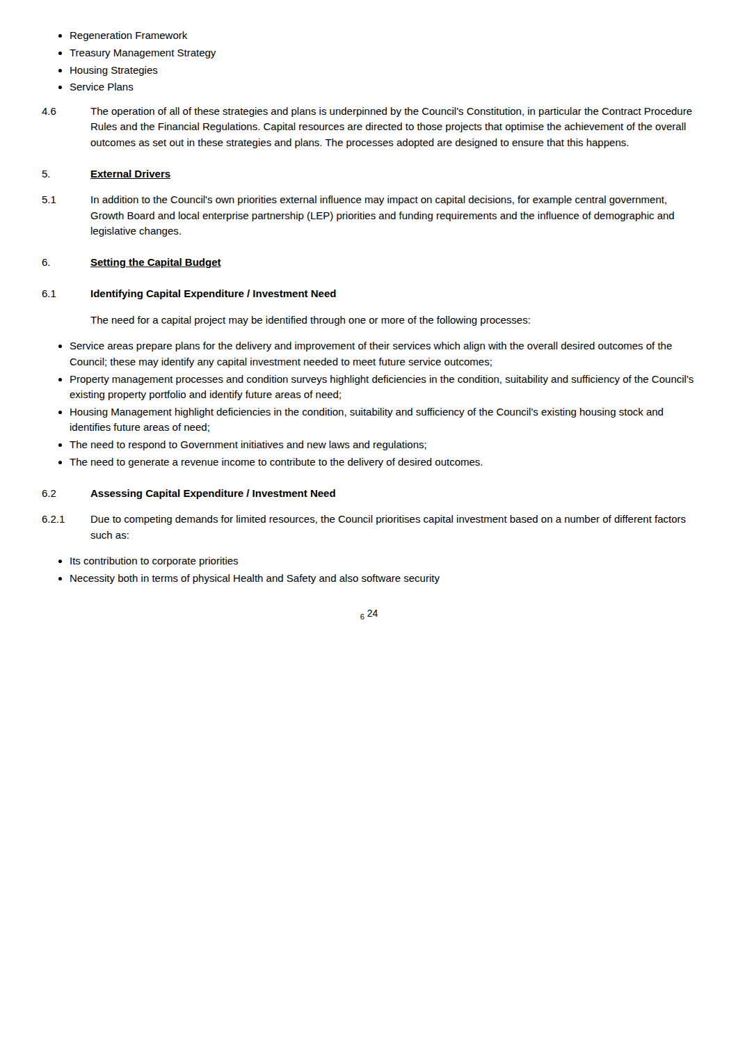Regeneration Framework
Treasury Management Strategy
Housing Strategies
Service Plans
4.6
The operation of all of these strategies and plans is underpinned by the Council's Constitution, in particular the Contract Procedure Rules and the Financial Regulations. Capital resources are directed to those projects that optimise the achievement of the overall outcomes as set out in these strategies and plans. The processes adopted are designed to ensure that this happens.
5.
External Drivers
5.1
In addition to the Council's own priorities external influence may impact on capital decisions, for example central government, Growth Board and local enterprise partnership (LEP) priorities and funding requirements and the influence of demographic and legislative changes.
6.
Setting the Capital Budget
6.1
Identifying Capital Expenditure / Investment Need
The need for a capital project may be identified through one or more of the following processes:
Service areas prepare plans for the delivery and improvement of their services which align with the overall desired outcomes of the Council; these may identify any capital investment needed to meet future service outcomes;
Property management processes and condition surveys highlight deficiencies in the condition, suitability and sufficiency of the Council's existing property portfolio and identify future areas of need;
Housing Management highlight deficiencies in the condition, suitability and sufficiency of the Council's existing housing stock and identifies future areas of need;
The need to respond to Government initiatives and new laws and regulations;
The need to generate a revenue income to contribute to the delivery of desired outcomes.
6.2
Assessing Capital Expenditure / Investment Need
6.2.1
Due to competing demands for limited resources, the Council prioritises capital investment based on a number of different factors such as:
Its contribution to corporate priorities
Necessity both in terms of physical Health and Safety and also software security
6 24